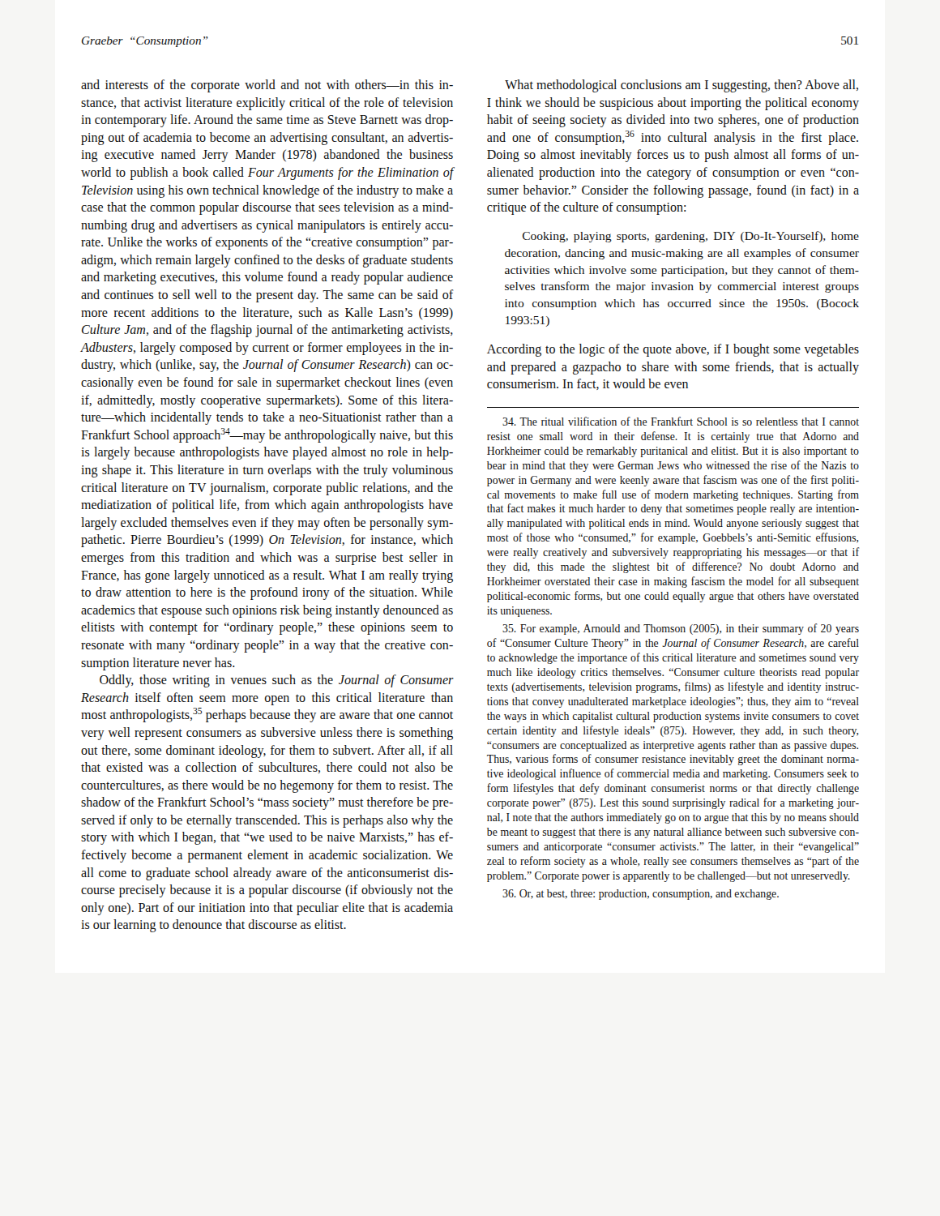Graeber “Consumption” 501
and interests of the corporate world and not with others—in this instance, that activist literature explicitly critical of the role of television in contemporary life. Around the same time as Steve Barnett was dropping out of academia to become an advertising consultant, an advertising executive named Jerry Mander (1978) abandoned the business world to publish a book called Four Arguments for the Elimination of Television using his own technical knowledge of the industry to make a case that the common popular discourse that sees television as a mind-numbing drug and advertisers as cynical manipulators is entirely accurate. Unlike the works of exponents of the “creative consumption” paradigm, which remain largely confined to the desks of graduate students and marketing executives, this volume found a ready popular audience and continues to sell well to the present day. The same can be said of more recent additions to the literature, such as Kalle Lasn’s (1999) Culture Jam, and of the flagship journal of the antimarketing activists, Adbusters, largely composed by current or former employees in the industry, which (unlike, say, the Journal of Consumer Research) can occasionally even be found for sale in supermarket checkout lines (even if, admittedly, mostly cooperative supermarkets). Some of this literature—which incidentally tends to take a neo-Situationist rather than a Frankfurt School approach34—may be anthropologically naive, but this is largely because anthropologists have played almost no role in helping shape it. This literature in turn overlaps with the truly voluminous critical literature on TV journalism, corporate public relations, and the mediatization of political life, from which again anthropologists have largely excluded themselves even if they may often be personally sympathetic. Pierre Bourdieu’s (1999) On Television, for instance, which emerges from this tradition and which was a surprise best seller in France, has gone largely unnoticed as a result. What I am really trying to draw attention to here is the profound irony of the situation. While academics that espouse such opinions risk being instantly denounced as elitists with contempt for “ordinary people,” these opinions seem to resonate with many “ordinary people” in a way that the creative consumption literature never has.
Oddly, those writing in venues such as the Journal of Consumer Research itself often seem more open to this critical literature than most anthropologists,35 perhaps because they are aware that one cannot very well represent consumers as subversive unless there is something out there, some dominant ideology, for them to subvert. After all, if all that existed was a collection of subcultures, there could not also be countercultures, as there would be no hegemony for them to resist. The shadow of the Frankfurt School’s “mass society” must therefore be preserved if only to be eternally transcended. This is perhaps also why the story with which I began, that “we used to be naive Marxists,” has effectively become a permanent element in academic socialization. We all come to graduate school already aware of the anticonsumerist discourse precisely because it is a popular discourse (if obviously not the only one). Part of our initiation into that peculiar elite that is academia is our learning to denounce that discourse as elitist.
What methodological conclusions am I suggesting, then? Above all, I think we should be suspicious about importing the political economy habit of seeing society as divided into two spheres, one of production and one of consumption,36 into cultural analysis in the first place. Doing so almost inevitably forces us to push almost all forms of unalienated production into the category of consumption or even “consumer behavior.” Consider the following passage, found (in fact) in a critique of the culture of consumption:
Cooking, playing sports, gardening, DIY (Do-It-Yourself), home decoration, dancing and music-making are all examples of consumer activities which involve some participation, but they cannot of themselves transform the major invasion by commercial interest groups into consumption which has occurred since the 1950s. (Bocock 1993:51)
According to the logic of the quote above, if I bought some vegetables and prepared a gazpacho to share with some friends, that is actually consumerism. In fact, it would be even
34. The ritual vilification of the Frankfurt School is so relentless that I cannot resist one small word in their defense. It is certainly true that Adorno and Horkheimer could be remarkably puritanical and elitist. But it is also important to bear in mind that they were German Jews who witnessed the rise of the Nazis to power in Germany and were keenly aware that fascism was one of the first political movements to make full use of modern marketing techniques. Starting from that fact makes it much harder to deny that sometimes people really are intentionally manipulated with political ends in mind. Would anyone seriously suggest that most of those who “consumed,” for example, Goebbels’s anti-Semitic effusions, were really creatively and subversively reappropriating his messages—or that if they did, this made the slightest bit of difference? No doubt Adorno and Horkheimer overstated their case in making fascism the model for all subsequent political-economic forms, but one could equally argue that others have overstated its uniqueness.
35. For example, Arnould and Thomson (2005), in their summary of 20 years of “Consumer Culture Theory” in the Journal of Consumer Research, are careful to acknowledge the importance of this critical literature and sometimes sound very much like ideology critics themselves. “Consumer culture theorists read popular texts (advertisements, television programs, films) as lifestyle and identity instructions that convey unadulterated marketplace ideologies”; thus, they aim to “reveal the ways in which capitalist cultural production systems invite consumers to covet certain identity and lifestyle ideals” (875). However, they add, in such theory, “consumers are conceptualized as interpretive agents rather than as passive dupes. Thus, various forms of consumer resistance inevitably greet the dominant normative ideological influence of commercial media and marketing. Consumers seek to form lifestyles that defy dominant consumerist norms or that directly challenge corporate power” (875). Lest this sound surprisingly radical for a marketing journal, I note that the authors immediately go on to argue that this by no means should be meant to suggest that there is any natural alliance between such subversive consumers and anticorporate “consumer activists.” The latter, in their “evangelical” zeal to reform society as a whole, really see consumers themselves as “part of the problem.” Corporate power is apparently to be challenged—but not unreservedly.
36. Or, at best, three: production, consumption, and exchange.